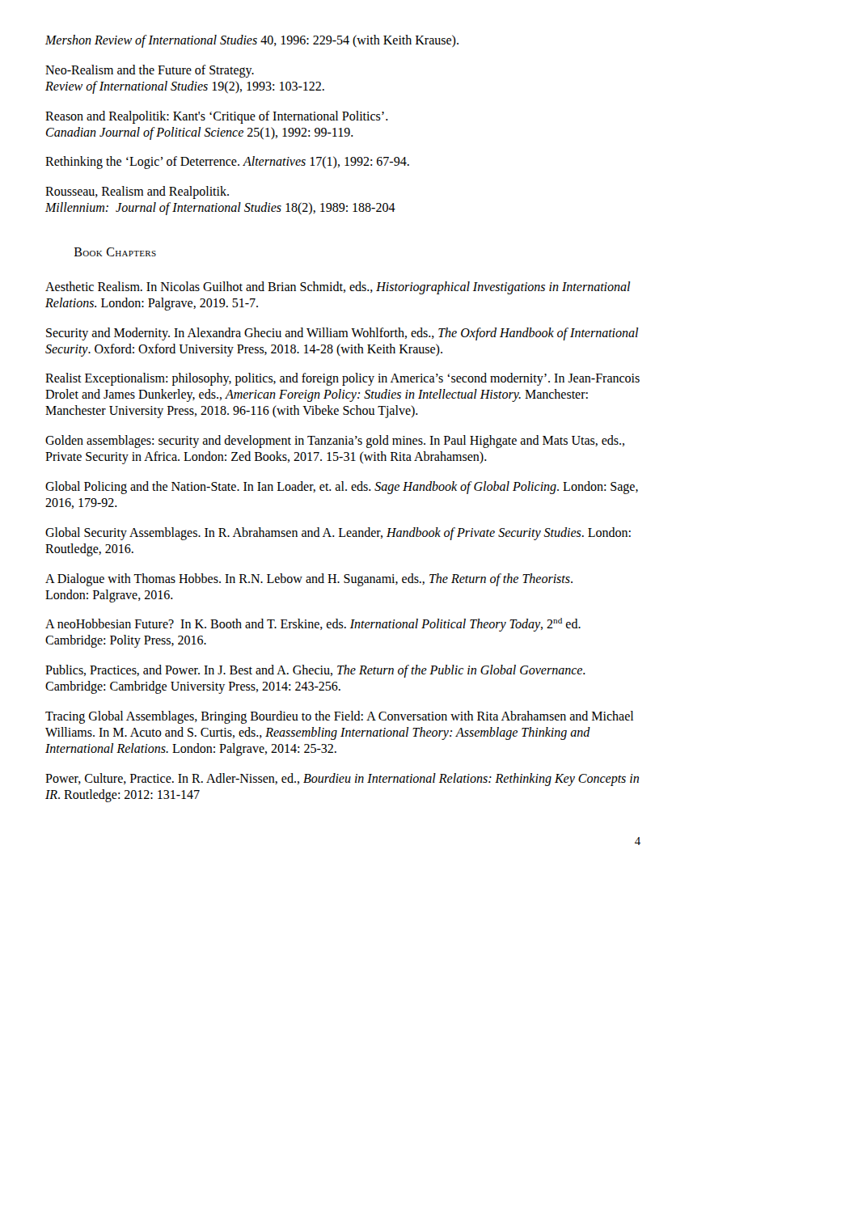Mershon Review of International Studies 40, 1996: 229-54 (with Keith Krause).
Neo-Realism and the Future of Strategy.
Review of International Studies 19(2), 1993: 103-122.
Reason and Realpolitik: Kant's ‘Critique of International Politics’.
Canadian Journal of Political Science 25(1), 1992: 99-119.
Rethinking the ‘Logic’ of Deterrence. Alternatives 17(1), 1992: 67-94.
Rousseau, Realism and Realpolitik.
Millennium: Journal of International Studies 18(2), 1989: 188-204
Book Chapters
Aesthetic Realism. In Nicolas Guilhot and Brian Schmidt, eds., Historiographical Investigations in International Relations. London: Palgrave, 2019. 51-7.
Security and Modernity. In Alexandra Gheciu and William Wohlforth, eds., The Oxford Handbook of International Security. Oxford: Oxford University Press, 2018. 14-28 (with Keith Krause).
Realist Exceptionalism: philosophy, politics, and foreign policy in America’s ‘second modernity’. In Jean-Francois Drolet and James Dunkerley, eds., American Foreign Policy: Studies in Intellectual History. Manchester: Manchester University Press, 2018. 96-116 (with Vibeke Schou Tjalve).
Golden assemblages: security and development in Tanzania’s gold mines. In Paul Highgate and Mats Utas, eds., Private Security in Africa. London: Zed Books, 2017. 15-31 (with Rita Abrahamsen).
Global Policing and the Nation-State. In Ian Loader, et. al. eds. Sage Handbook of Global Policing. London: Sage, 2016, 179-92.
Global Security Assemblages. In R. Abrahamsen and A. Leander, Handbook of Private Security Studies. London: Routledge, 2016.
A Dialogue with Thomas Hobbes. In R.N. Lebow and H. Suganami, eds., The Return of the Theorists.
London: Palgrave, 2016.
A neoHobbesian Future? In K. Booth and T. Erskine, eds. International Political Theory Today, 2nd ed.
Cambridge: Polity Press, 2016.
Publics, Practices, and Power. In J. Best and A. Gheciu, The Return of the Public in Global Governance.
Cambridge: Cambridge University Press, 2014: 243-256.
Tracing Global Assemblages, Bringing Bourdieu to the Field: A Conversation with Rita Abrahamsen and Michael Williams. In M. Acuto and S. Curtis, eds., Reassembling International Theory: Assemblage Thinking and International Relations. London: Palgrave, 2014: 25-32.
Power, Culture, Practice. In R. Adler-Nissen, ed., Bourdieu in International Relations: Rethinking Key Concepts in IR. Routledge: 2012: 131-147
4